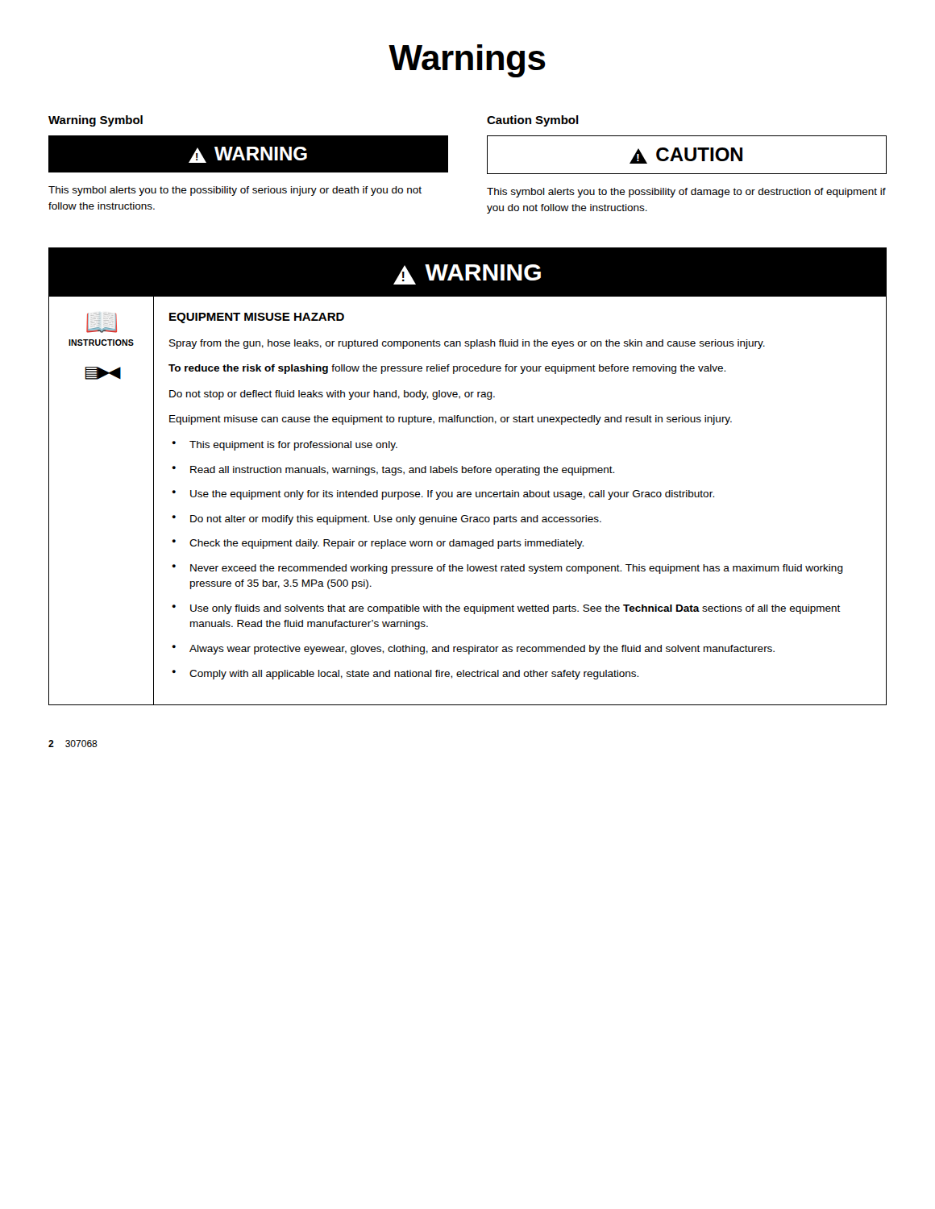Warnings
Warning Symbol
! WARNING
This symbol alerts you to the possibility of serious injury or death if you do not follow the instructions.
Caution Symbol
! CAUTION
This symbol alerts you to the possibility of damage to or destruction of equipment if you do not follow the instructions.
! WARNING
📖
INSTRUCTIONS
▤▶◀
EQUIPMENT MISUSE HAZARD
Spray from the gun, hose leaks, or ruptured components can splash fluid in the eyes or on the skin and cause serious injury.
To reduce the risk of splashing follow the pressure relief procedure for your equipment before removing the valve.
Do not stop or deflect fluid leaks with your hand, body, glove, or rag.
Equipment misuse can cause the equipment to rupture, malfunction, or start unexpectedly and result in serious injury.
This equipment is for professional use only.
Read all instruction manuals, warnings, tags, and labels before operating the equipment.
Use the equipment only for its intended purpose. If you are uncertain about usage, call your Graco distributor.
Do not alter or modify this equipment. Use only genuine Graco parts and accessories.
Check the equipment daily. Repair or replace worn or damaged parts immediately.
Never exceed the recommended working pressure of the lowest rated system component. This equipment has a maximum fluid working pressure of 35 bar, 3.5 MPa (500 psi).
Use only fluids and solvents that are compatible with the equipment wetted parts. See the Technical Data sections of all the equipment manuals. Read the fluid manufacturer’s warnings.
Always wear protective eyewear, gloves, clothing, and respirator as recommended by the fluid and solvent manufacturers.
Comply with all applicable local, state and national fire, electrical and other safety regulations.
2307068